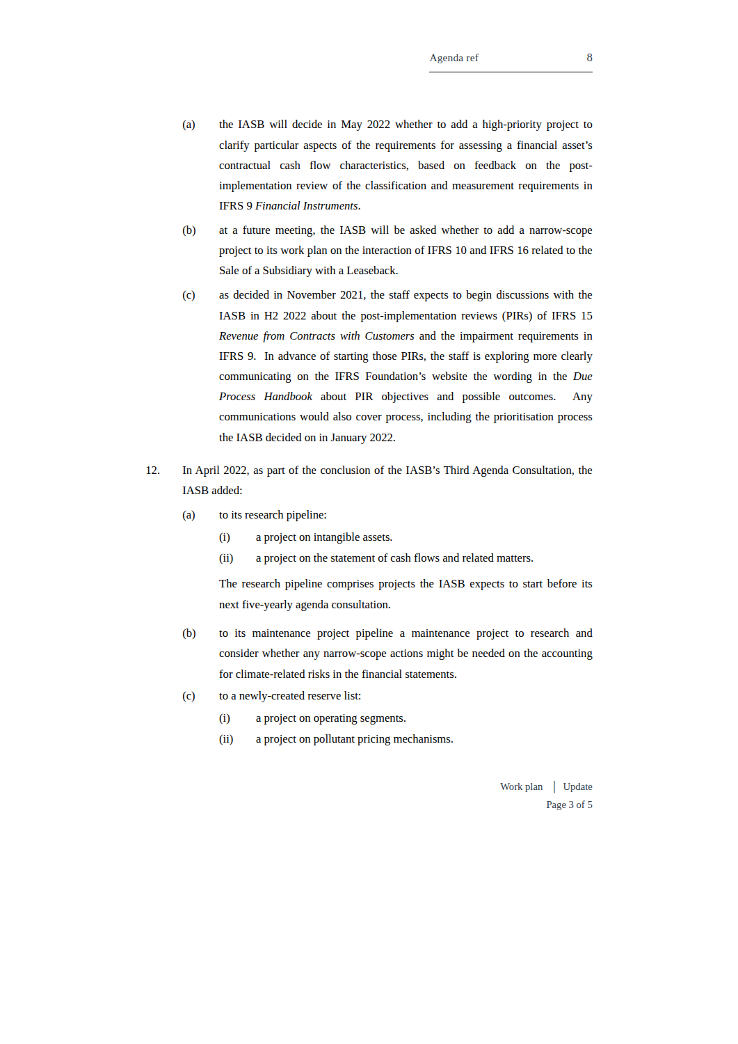Agenda ref
8
(a) the IASB will decide in May 2022 whether to add a high-priority project to clarify particular aspects of the requirements for assessing a financial asset’s contractual cash flow characteristics, based on feedback on the post-implementation review of the classification and measurement requirements in IFRS 9 Financial Instruments.
(b) at a future meeting, the IASB will be asked whether to add a narrow-scope project to its work plan on the interaction of IFRS 10 and IFRS 16 related to the Sale of a Subsidiary with a Leaseback.
(c) as decided in November 2021, the staff expects to begin discussions with the IASB in H2 2022 about the post-implementation reviews (PIRs) of IFRS 15 Revenue from Contracts with Customers and the impairment requirements in IFRS 9. In advance of starting those PIRs, the staff is exploring more clearly communicating on the IFRS Foundation’s website the wording in the Due Process Handbook about PIR objectives and possible outcomes. Any communications would also cover process, including the prioritisation process the IASB decided on in January 2022.
12.
In April 2022, as part of the conclusion of the IASB’s Third Agenda Consultation, the IASB added:
(a) to its research pipeline:
(i) a project on intangible assets.
(ii) a project on the statement of cash flows and related matters.
The research pipeline comprises projects the IASB expects to start before its next five-yearly agenda consultation.
(b) to its maintenance project pipeline a maintenance project to research and consider whether any narrow-scope actions might be needed on the accounting for climate-related risks in the financial statements.
(c) to a newly-created reserve list:
(i) a project on operating segments.
(ii) a project on pollutant pricing mechanisms.
Work plan │Update
Page 3 of 5